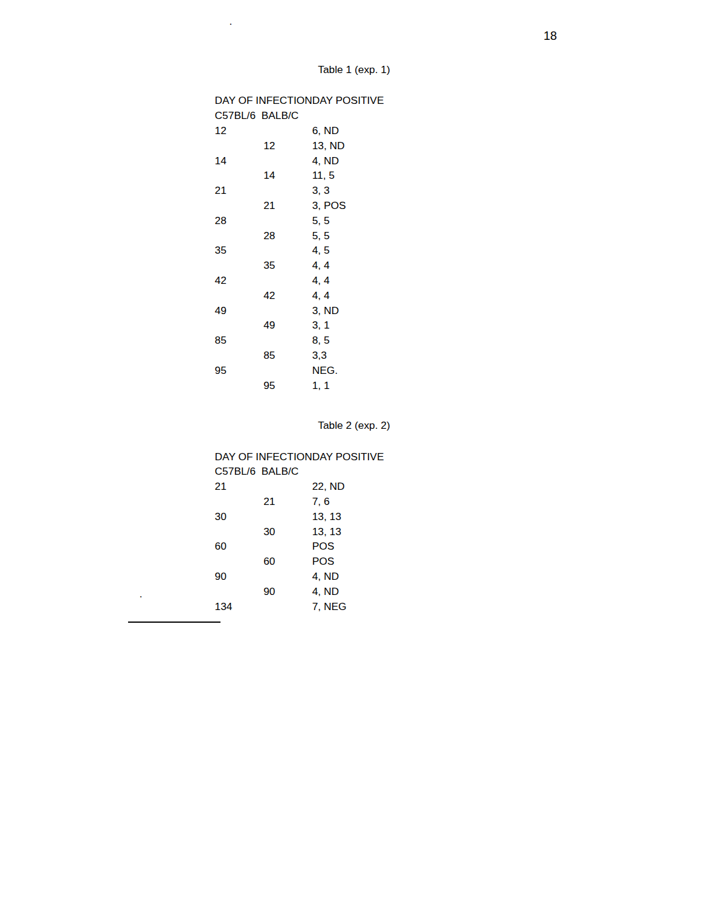.
18
Table 1 (exp. 1)
| DAY OF INFECTION | DAY POSITIVE |
| --- | --- |
| C57BL/6 BALB/C | |
| 12 | | 6, ND |
| | 12 | 13, ND |
| 14 | | 4, ND |
| | 14 | 11, 5 |
| 21 | | 3, 3 |
| | 21 | 3, POS |
| 28 | | 5, 5 |
| | 28 | 5, 5 |
| 35 | | 4, 5 |
| | 35 | 4, 4 |
| 42 | | 4, 4 |
| | 42 | 4, 4 |
| 49 | | 3, ND |
| | 49 | 3, 1 |
| 85 | | 8, 5 |
| | 85 | 3,3 |
| 95 | | NEG. |
| | 95 | 1, 1 |
Table 2 (exp. 2)
| DAY OF INFECTION | DAY POSITIVE |
| --- | --- |
| C57BL/6 BALB/C | |
| 21 | | 22, ND |
| | 21 | 7, 6 |
| 30 | | 13, 13 |
| | 30 | 13, 13 |
| 60 | | POS |
| | 60 | POS |
| 90 | | 4, ND |
| | 90 | 4, ND |
| 134 | | 7, NEG |
.